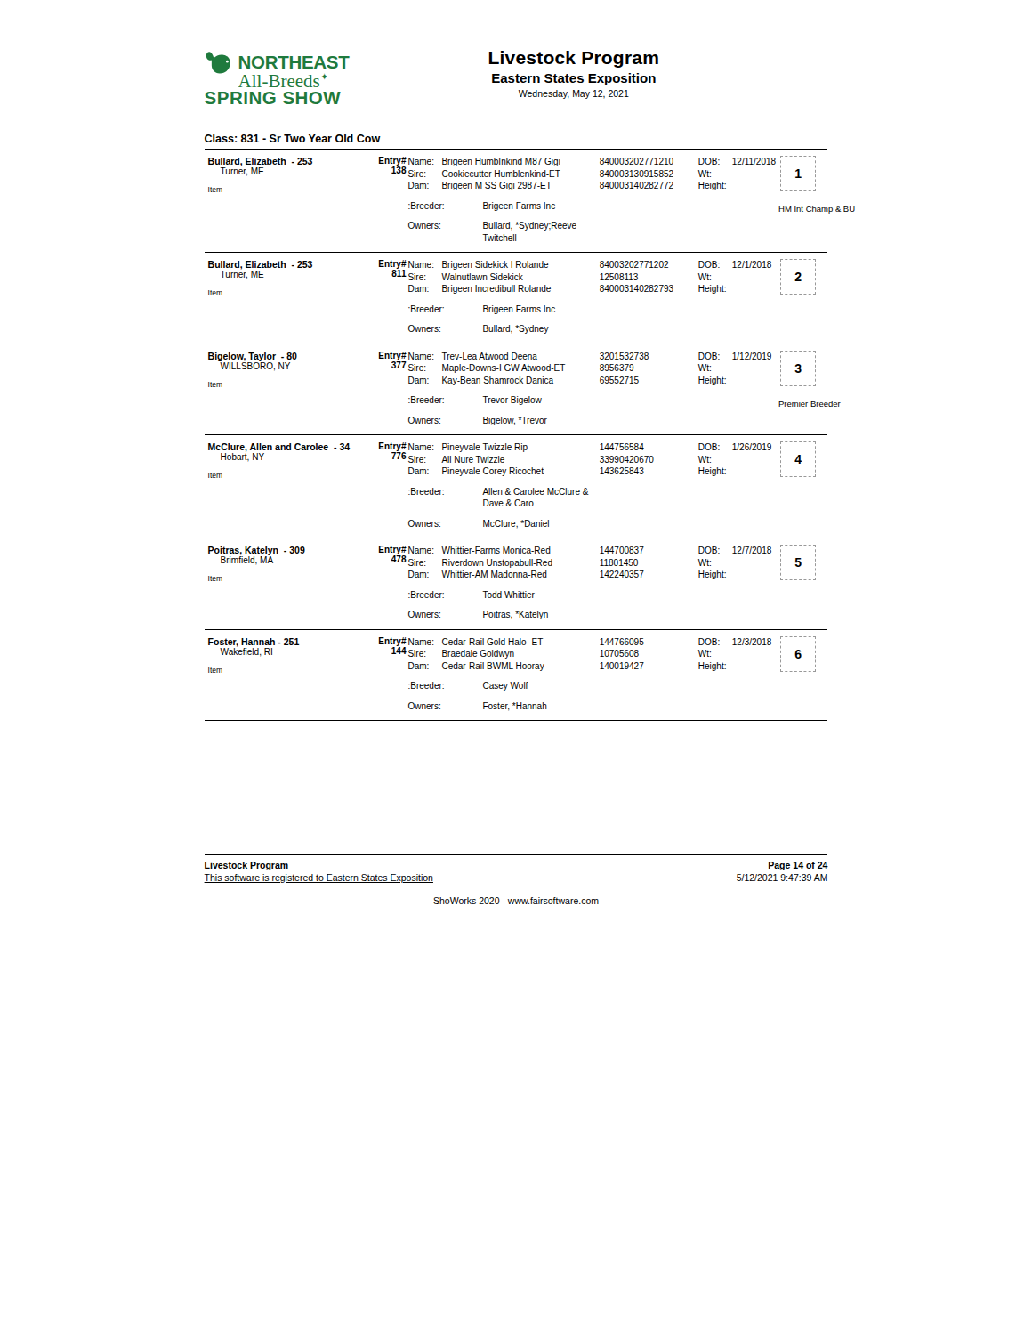NORTHEAST
All-Breeds✦
SPRING SHOW
Livestock Program
Eastern States Exposition
Wednesday, May 12, 2021
Class: 831 - Sr Two Year Old Cow
| Bullard, Elizabeth - 253 Turner, ME Item | Entry# 138 | Name: Brigeen HumbInkind M87 Gigi Sire: Cookiecutter Humblenkind-ET Dam: Brigeen M SS Gigi 2987-ET :Breeder: Brigeen Farms Inc Owners: Bullard, *Sydney;Reeve Twitchell | 840003202771210 840003130915852 840003140282772 | DOB: 12/11/2018 Wt: Height: | 1 HM Int Champ & BU |
| Bullard, Elizabeth - 253 Turner, ME Item | Entry# 811 | Name: Brigeen Sidekick I Rolande Sire: Walnutlawn Sidekick Dam: Brigeen Incredibull Rolande :Breeder: Brigeen Farms Inc Owners: Bullard, *Sydney | 84003202771202 12508113 840003140282793 | DOB: 12/1/2018 Wt: Height: | 2 |
| Bigelow, Taylor - 80 WILLSBORO, NY Item | Entry# 377 | Name: Trev-Lea Atwood Deena Sire: Maple-Downs-I GW Atwood-ET Dam: Kay-Bean Shamrock Danica :Breeder: Trevor Bigelow Owners: Bigelow, *Trevor | 3201532738 8956379 69552715 | DOB: 1/12/2019 Wt: Height: | 3 Premier Breeder |
| McClure, Allen and Carolee - 34 Hobart, NY Item | Entry# 776 | Name: Pineyvale Twizzle Rip Sire: All Nure Twizzle Dam: Pineyvale Corey Ricochet :Breeder: Allen & Carolee McClure & Dave & Caro Owners: McClure, *Daniel | 144756584 33990420670 143625843 | DOB: 1/26/2019 Wt: Height: | 4 |
| Poitras, Katelyn - 309 Brimfield, MA Item | Entry# 478 | Name: Whittier-Farms Monica-Red Sire: Riverdown Unstopabull-Red Dam: Whittier-AM Madonna-Red :Breeder: Todd Whittier Owners: Poitras, *Katelyn | 144700837 11801450 142240357 | DOB: 12/7/2018 Wt: Height: | 5 |
| Foster, Hannah - 251 Wakefield, RI Item | Entry# 144 | Name: Cedar-Rail Gold Halo- ET Sire: Braedale Goldwyn Dam: Cedar-Rail BWML Hooray :Breeder: Casey Wolf Owners: Foster, *Hannah | 144766095 10705608 140019427 | DOB: 12/3/2018 Wt: Height: | 6 |
Livestock Program
This software is registered to Eastern States Exposition
Page 14 of 24
5/12/2021 9:47:39 AM
ShoWorks 2020 - www.fairsoftware.com